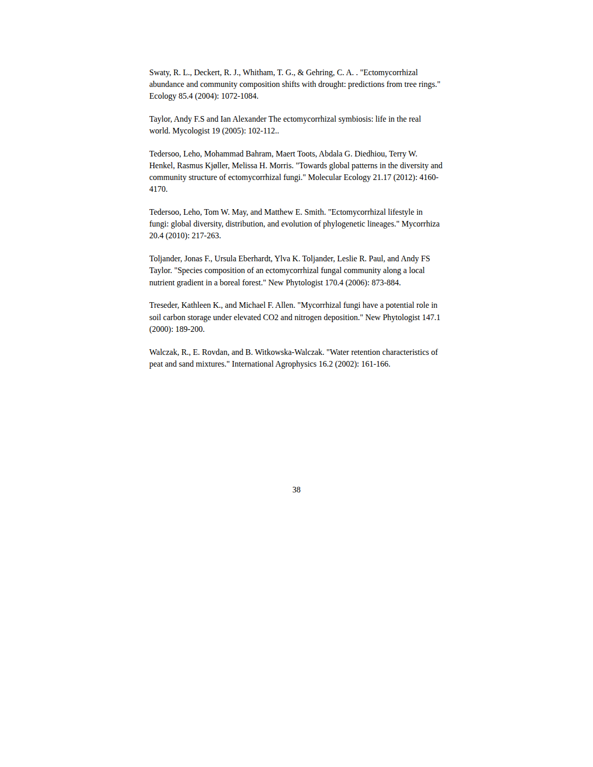Swaty, R. L., Deckert, R. J., Whitham, T. G., & Gehring, C. A. . "Ectomycorrhizal abundance and community composition shifts with drought: predictions from tree rings." Ecology 85.4 (2004): 1072-1084.
Taylor, Andy F.S and Ian Alexander The ectomycorrhizal symbiosis: life in the real world. Mycologist 19 (2005): 102-112..
Tedersoo, Leho, Mohammad Bahram, Maert Toots, Abdala G. Diedhiou, Terry W. Henkel, Rasmus Kjøller, Melissa H. Morris. "Towards global patterns in the diversity and community structure of ectomycorrhizal fungi." Molecular Ecology 21.17 (2012): 4160-4170.
Tedersoo, Leho, Tom W. May, and Matthew E. Smith. "Ectomycorrhizal lifestyle in fungi: global diversity, distribution, and evolution of phylogenetic lineages." Mycorrhiza 20.4 (2010): 217-263.
Toljander, Jonas F., Ursula Eberhardt, Ylva K. Toljander, Leslie R. Paul, and Andy FS Taylor. "Species composition of an ectomycorrhizal fungal community along a local nutrient gradient in a boreal forest." New Phytologist 170.4 (2006): 873-884.
Treseder, Kathleen K., and Michael F. Allen. "Mycorrhizal fungi have a potential role in soil carbon storage under elevated CO2 and nitrogen deposition." New Phytologist 147.1 (2000): 189-200.
Walczak, R., E. Rovdan, and B. Witkowska-Walczak. "Water retention characteristics of peat and sand mixtures." International Agrophysics 16.2 (2002): 161-166.
38